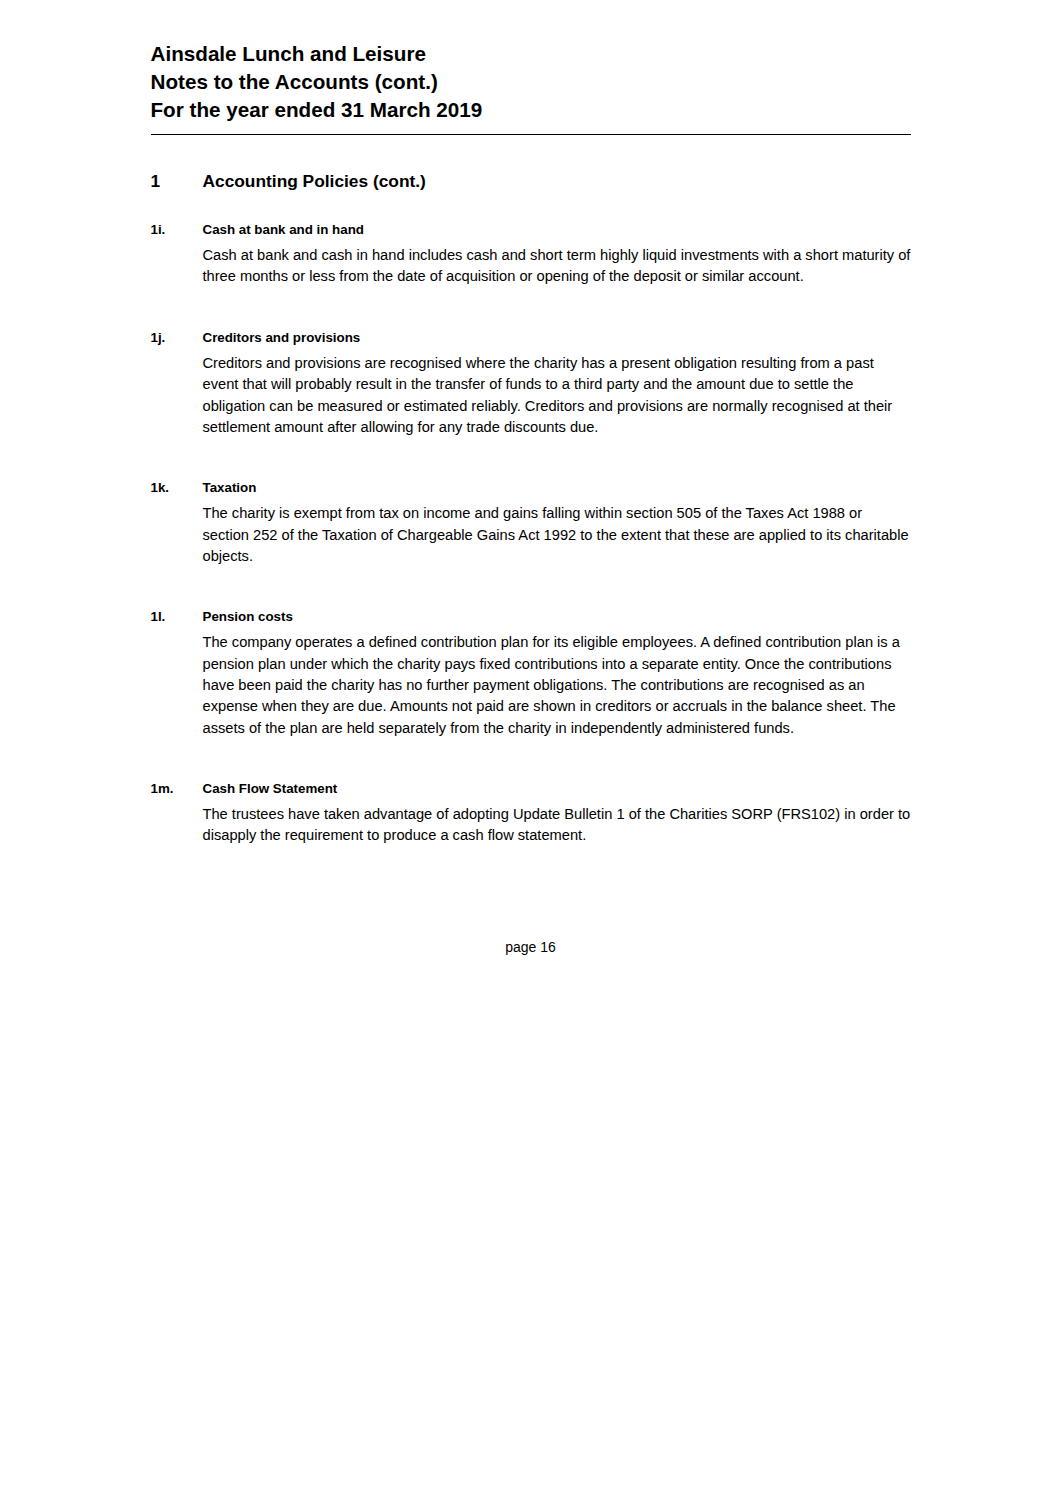Ainsdale Lunch and Leisure
Notes to the Accounts (cont.)
For the year ended 31 March 2019
1
Accounting Policies (cont.)
1i.
Cash at bank and in hand
Cash at bank and cash in hand includes cash and short term highly liquid investments with a short maturity of three months or less from the date of acquisition or opening of the deposit or similar account.
1j.
Creditors and provisions
Creditors and provisions are recognised where the charity has a present obligation resulting from a past event that will probably result in the transfer of funds to a third party and the amount due to settle the obligation can be measured or estimated reliably. Creditors and provisions are normally recognised at their settlement amount after allowing for any trade discounts due.
1k.
Taxation
The charity is exempt from tax on income and gains falling within section 505 of the Taxes Act 1988 or section 252 of the Taxation of Chargeable Gains Act 1992 to the extent that these are applied to its charitable objects.
1l.
Pension costs
The company operates a defined contribution plan for its eligible employees. A defined contribution plan is a pension plan under which the charity pays fixed contributions into a separate entity. Once the contributions have been paid the charity has no further payment obligations. The contributions are recognised as an expense when they are due. Amounts not paid are shown in creditors or accruals in the balance sheet. The assets of the plan are held separately from the charity in independently administered funds.
1m.
Cash Flow Statement
The trustees have taken advantage of adopting Update Bulletin 1 of the Charities SORP (FRS102) in order to disapply the requirement to produce a cash flow statement.
page 16